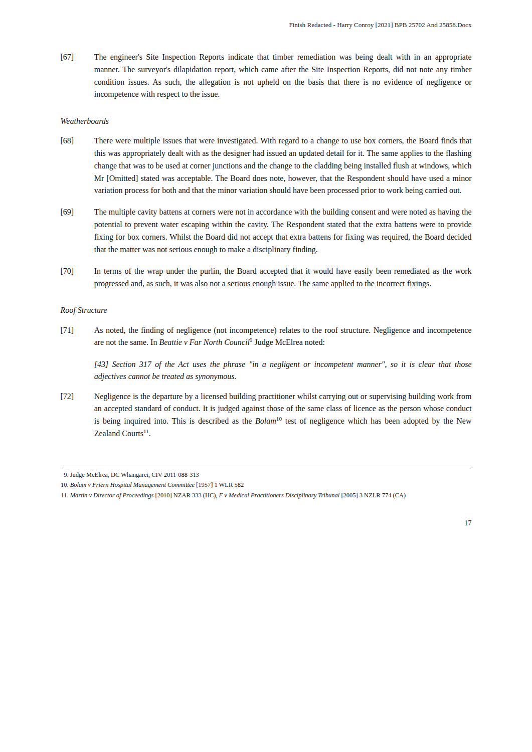Finish Redacted - Harry Conroy [2021] BPB 25702 And 25858.Docx
[67] The engineer's Site Inspection Reports indicate that timber remediation was being dealt with in an appropriate manner. The surveyor's dilapidation report, which came after the Site Inspection Reports, did not note any timber condition issues. As such, the allegation is not upheld on the basis that there is no evidence of negligence or incompetence with respect to the issue.
Weatherboards
[68] There were multiple issues that were investigated. With regard to a change to use box corners, the Board finds that this was appropriately dealt with as the designer had issued an updated detail for it. The same applies to the flashing change that was to be used at corner junctions and the change to the cladding being installed flush at windows, which Mr [Omitted] stated was acceptable. The Board does note, however, that the Respondent should have used a minor variation process for both and that the minor variation should have been processed prior to work being carried out.
[69] The multiple cavity battens at corners were not in accordance with the building consent and were noted as having the potential to prevent water escaping within the cavity. The Respondent stated that the extra battens were to provide fixing for box corners. Whilst the Board did not accept that extra battens for fixing was required, the Board decided that the matter was not serious enough to make a disciplinary finding.
[70] In terms of the wrap under the purlin, the Board accepted that it would have easily been remediated as the work progressed and, as such, it was also not a serious enough issue. The same applied to the incorrect fixings.
Roof Structure
[71] As noted, the finding of negligence (not incompetence) relates to the roof structure. Negligence and incompetence are not the same. In Beattie v Far North Council9 Judge McElrea noted:
[43] Section 317 of the Act uses the phrase "in a negligent or incompetent manner", so it is clear that those adjectives cannot be treated as synonymous.
[72] Negligence is the departure by a licensed building practitioner whilst carrying out or supervising building work from an accepted standard of conduct. It is judged against those of the same class of licence as the person whose conduct is being inquired into. This is described as the Bolam10 test of negligence which has been adopted by the New Zealand Courts11.
Judge McElrea, DC Whangarei, CIV-2011-088-313
Bolam v Friern Hospital Management Committee [1957] 1 WLR 582
Martin v Director of Proceedings [2010] NZAR 333 (HC), F v Medical Practitioners Disciplinary Tribunal [2005] 3 NZLR 774 (CA)
17